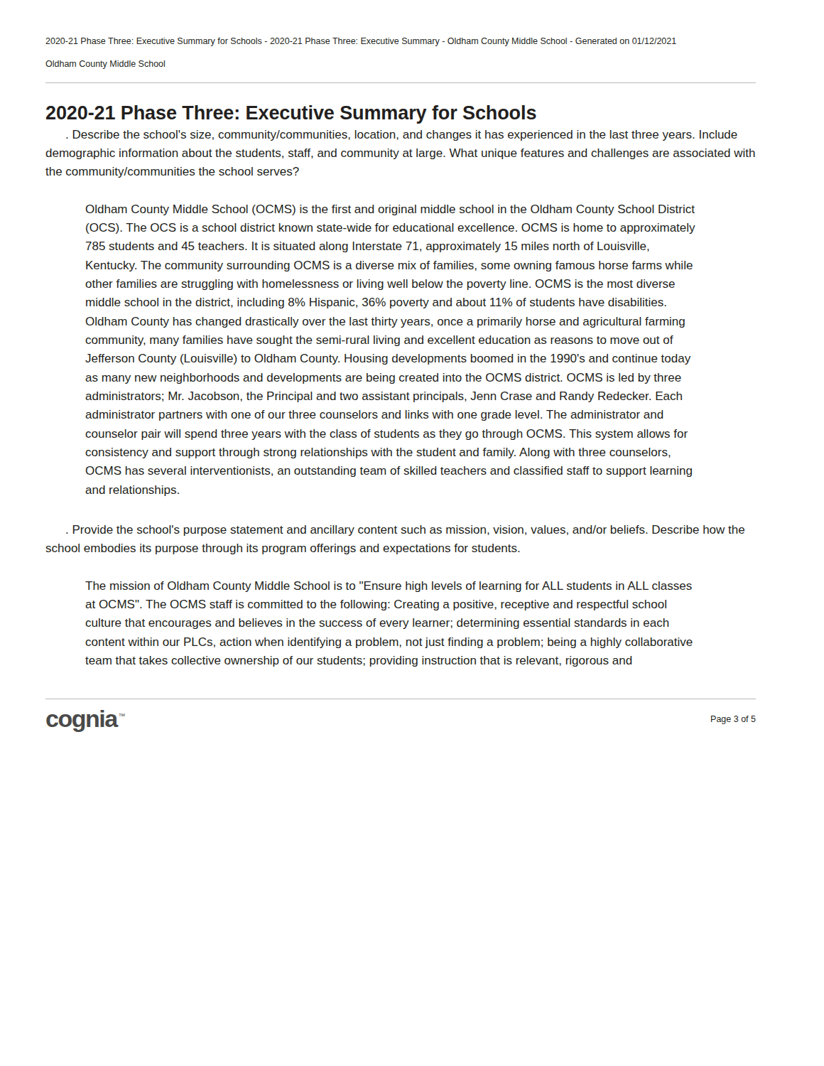2020-21 Phase Three: Executive Summary for Schools - 2020-21 Phase Three: Executive Summary - Oldham County Middle School - Generated on 01/12/2021
Oldham County Middle School
2020-21 Phase Three: Executive Summary for Schools
. Describe the school's size, community/communities, location, and changes it has experienced in the last three years. Include demographic information about the students, staff, and community at large. What unique features and challenges are associated with the community/communities the school serves?
Oldham County Middle School (OCMS) is the first and original middle school in the Oldham County School District (OCS). The OCS is a school district known state-wide for educational excellence. OCMS is home to approximately 785 students and 45 teachers. It is situated along Interstate 71, approximately 15 miles north of Louisville, Kentucky. The community surrounding OCMS is a diverse mix of families, some owning famous horse farms while other families are struggling with homelessness or living well below the poverty line. OCMS is the most diverse middle school in the district, including 8% Hispanic, 36% poverty and about 11% of students have disabilities. Oldham County has changed drastically over the last thirty years, once a primarily horse and agricultural farming community, many families have sought the semi-rural living and excellent education as reasons to move out of Jefferson County (Louisville) to Oldham County. Housing developments boomed in the 1990's and continue today as many new neighborhoods and developments are being created into the OCMS district. OCMS is led by three administrators; Mr. Jacobson, the Principal and two assistant principals, Jenn Crase and Randy Redecker. Each administrator partners with one of our three counselors and links with one grade level. The administrator and counselor pair will spend three years with the class of students as they go through OCMS. This system allows for consistency and support through strong relationships with the student and family. Along with three counselors, OCMS has several interventionists, an outstanding team of skilled teachers and classified staff to support learning and relationships.
. Provide the school's purpose statement and ancillary content such as mission, vision, values, and/or beliefs. Describe how the school embodies its purpose through its program offerings and expectations for students.
The mission of Oldham County Middle School is to "Ensure high levels of learning for ALL students in ALL classes at OCMS". The OCMS staff is committed to the following: Creating a positive, receptive and respectful school culture that encourages and believes in the success of every learner; determining essential standards in each content within our PLCs, action when identifying a problem, not just finding a problem; being a highly collaborative team that takes collective ownership of our students; providing instruction that is relevant, rigorous and
cognia™
Page 3 of 5